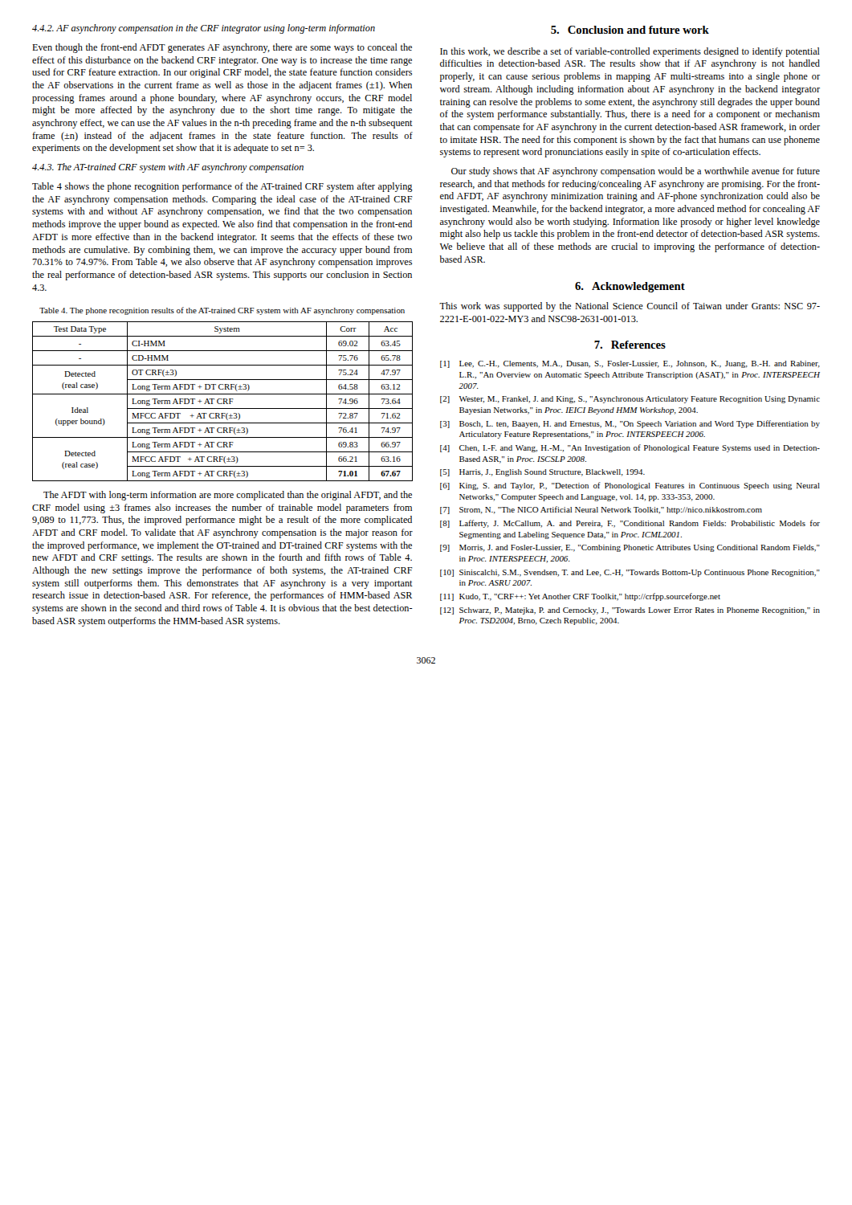4.4.2. AF asynchrony compensation in the CRF integrator using long-term information
Even though the front-end AFDT generates AF asynchrony, there are some ways to conceal the effect of this disturbance on the backend CRF integrator. One way is to increase the time range used for CRF feature extraction. In our original CRF model, the state feature function considers the AF observations in the current frame as well as those in the adjacent frames (±1). When processing frames around a phone boundary, where AF asynchrony occurs, the CRF model might be more affected by the asynchrony due to the short time range. To mitigate the asynchrony effect, we can use the AF values in the n-th preceding frame and the n-th subsequent frame (±n) instead of the adjacent frames in the state feature function. The results of experiments on the development set show that it is adequate to set n= 3.
4.4.3. The AT-trained CRF system with AF asynchrony compensation
Table 4 shows the phone recognition performance of the AT-trained CRF system after applying the AF asynchrony compensation methods. Comparing the ideal case of the AT-trained CRF systems with and without AF asynchrony compensation, we find that the two compensation methods improve the upper bound as expected. We also find that compensation in the front-end AFDT is more effective than in the backend integrator. It seems that the effects of these two methods are cumulative. By combining them, we can improve the accuracy upper bound from 70.31% to 74.97%. From Table 4, we also observe that AF asynchrony compensation improves the real performance of detection-based ASR systems. This supports our conclusion in Section 4.3.
Table 4. The phone recognition results of the AT-trained CRF system with AF asynchrony compensation
| Test Data Type | System | Corr | Acc |
| --- | --- | --- | --- |
| - | CI-HMM | 69.02 | 63.45 |
| - | CD-HMM | 75.76 | 65.78 |
| Detected (real case) | OT CRF(±3) | 75.24 | 47.97 |
| Long Term AFDT + DT CRF(±3) | 64.58 | 63.12 |
| Ideal (upper bound) | Long Term AFDT + AT CRF | 74.96 | 73.64 |
| MFCC AFDT + AT CRF(±3) | 72.87 | 71.62 |
| Long Term AFDT + AT CRF(±3) | 76.41 | 74.97 |
| Detected (real case) | Long Term AFDT + AT CRF | 69.83 | 66.97 |
| MFCC AFDT + AT CRF(±3) | 66.21 | 63.16 |
| Long Term AFDT + AT CRF(±3) | 71.01 | 67.67 |
The AFDT with long-term information are more complicated than the original AFDT, and the CRF model using ±3 frames also increases the number of trainable model parameters from 9,089 to 11,773. Thus, the improved performance might be a result of the more complicated AFDT and CRF model. To validate that AF asynchrony compensation is the major reason for the improved performance, we implement the OT-trained and DT-trained CRF systems with the new AFDT and CRF settings. The results are shown in the fourth and fifth rows of Table 4. Although the new settings improve the performance of both systems, the AT-trained CRF system still outperforms them. This demonstrates that AF asynchrony is a very important research issue in detection-based ASR. For reference, the performances of HMM-based ASR systems are shown in the second and third rows of Table 4. It is obvious that the best detection-based ASR system outperforms the HMM-based ASR systems.
5. Conclusion and future work
In this work, we describe a set of variable-controlled experiments designed to identify potential difficulties in detection-based ASR. The results show that if AF asynchrony is not handled properly, it can cause serious problems in mapping AF multi-streams into a single phone or word stream. Although including information about AF asynchrony in the backend integrator training can resolve the problems to some extent, the asynchrony still degrades the upper bound of the system performance substantially. Thus, there is a need for a component or mechanism that can compensate for AF asynchrony in the current detection-based ASR framework, in order to imitate HSR. The need for this component is shown by the fact that humans can use phoneme systems to represent word pronunciations easily in spite of co-articulation effects.
Our study shows that AF asynchrony compensation would be a worthwhile avenue for future research, and that methods for reducing/concealing AF asynchrony are promising. For the front-end AFDT, AF asynchrony minimization training and AF-phone synchronization could also be investigated. Meanwhile, for the backend integrator, a more advanced method for concealing AF asynchrony would also be worth studying. Information like prosody or higher level knowledge might also help us tackle this problem in the front-end detector of detection-based ASR systems. We believe that all of these methods are crucial to improving the performance of detection-based ASR.
6. Acknowledgement
This work was supported by the National Science Council of Taiwan under Grants: NSC 97-2221-E-001-022-MY3 and NSC98-2631-001-013.
7. References
Lee, C.-H., Clements, M.A., Dusan, S., Fosler-Lussier, E., Johnson, K., Juang, B.-H. and Rabiner, L.R., "An Overview on Automatic Speech Attribute Transcription (ASAT)," in Proc. INTERSPEECH 2007.
Wester, M., Frankel, J. and King, S., "Asynchronous Articulatory Feature Recognition Using Dynamic Bayesian Networks," in Proc. IEICI Beyond HMM Workshop, 2004.
Bosch, L. ten, Baayen, H. and Ernestus, M., "On Speech Variation and Word Type Differentiation by Articulatory Feature Representations," in Proc. INTERSPEECH 2006.
Chen, I.-F. and Wang, H.-M., "An Investigation of Phonological Feature Systems used in Detection-Based ASR," in Proc. ISCSLP 2008.
Harris, J., English Sound Structure, Blackwell, 1994.
King, S. and Taylor, P., "Detection of Phonological Features in Continuous Speech using Neural Networks," Computer Speech and Language, vol. 14, pp. 333-353, 2000.
Strom, N., "The NICO Artificial Neural Network Toolkit," http://nico.nikkostrom.com
Lafferty, J. McCallum, A. and Pereira, F., "Conditional Random Fields: Probabilistic Models for Segmenting and Labeling Sequence Data," in Proc. ICML2001.
Morris, J. and Fosler-Lussier, E., "Combining Phonetic Attributes Using Conditional Random Fields," in Proc. INTERSPEECH, 2006.
Siniscalchi, S.M., Svendsen, T. and Lee, C.-H, "Towards Bottom-Up Continuous Phone Recognition," in Proc. ASRU 2007.
Kudo, T., "CRF++: Yet Another CRF Toolkit," http://crfpp.sourceforge.net
Schwarz, P., Matejka, P. and Cernocky, J., "Towards Lower Error Rates in Phoneme Recognition," in Proc. TSD2004, Brno, Czech Republic, 2004.
3062